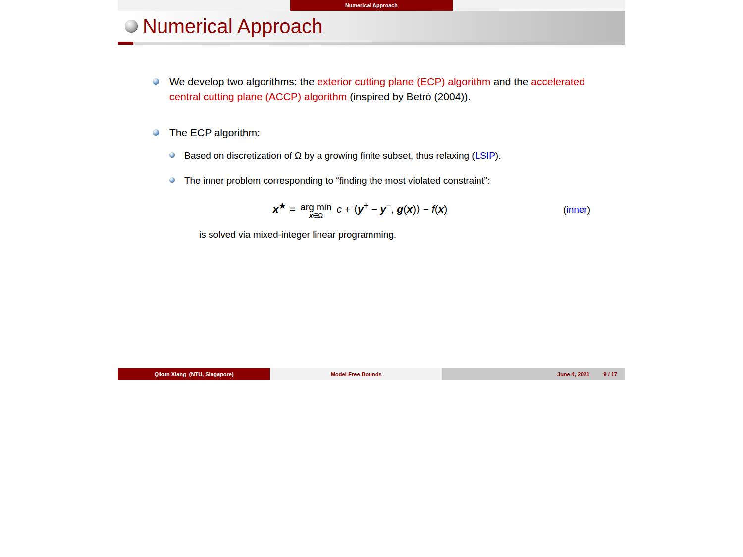Numerical Approach
Numerical Approach
We develop two algorithms: the exterior cutting plane (ECP) algorithm and the accelerated central cutting plane (ACCP) algorithm (inspired by Betrò (2004)).
The ECP algorithm:
Based on discretization of Ω by a growing finite subset, thus relaxing (LSIP).
The inner problem corresponding to “finding the most violated constraint”:
x★ = arg min x∈Ω c + ⟨y+ − y−, g(x)⟩ − f(x)
(inner)
is solved via mixed-integer linear programming.
Qikun Xiang (NTU, Singapore)
Model-Free Bounds
June 4, 20219 / 17